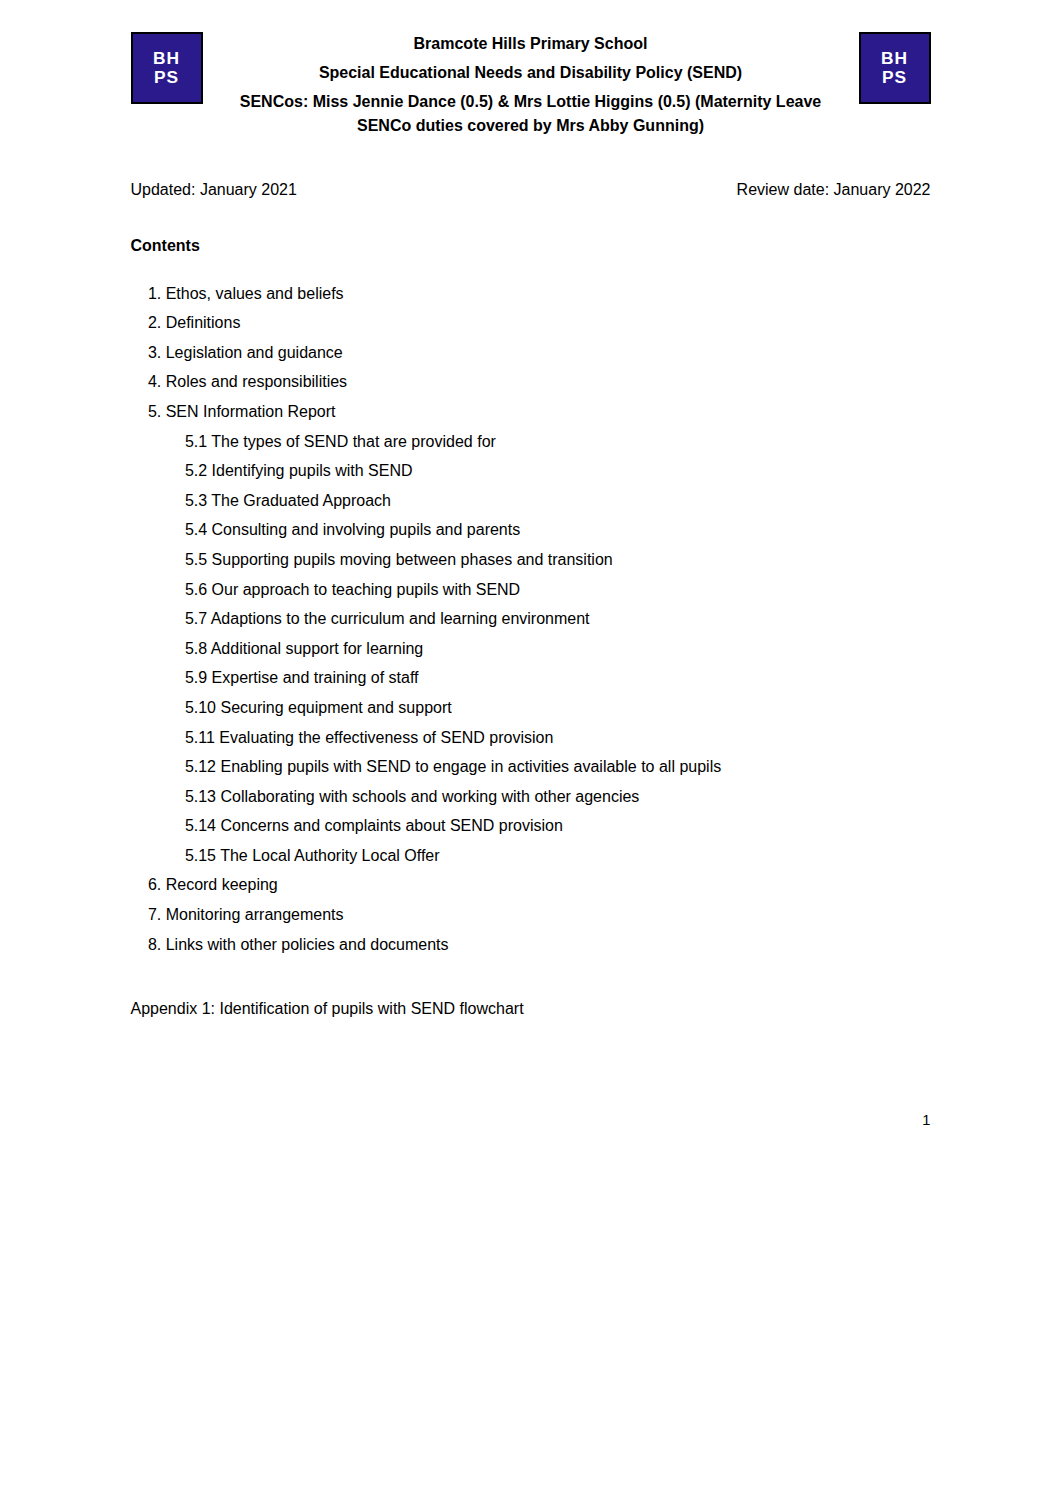BH
PS
BH
PS
Bramcote Hills Primary School
Special Educational Needs and Disability Policy (SEND)
SENCos: Miss Jennie Dance (0.5) & Mrs Lottie Higgins (0.5) (Maternity Leave SENCo duties covered by Mrs Abby Gunning)
Updated: January 2021 Review date: January 2022
Contents
Ethos, values and beliefs
Definitions
Legislation and guidance
Roles and responsibilities
SEN Information Report
5.1 The types of SEND that are provided for
5.2 Identifying pupils with SEND
5.3 The Graduated Approach
5.4 Consulting and involving pupils and parents
5.5 Supporting pupils moving between phases and transition
5.6 Our approach to teaching pupils with SEND
5.7 Adaptions to the curriculum and learning environment
5.8 Additional support for learning
5.9 Expertise and training of staff
5.10 Securing equipment and support
5.11 Evaluating the effectiveness of SEND provision
5.12 Enabling pupils with SEND to engage in activities available to all pupils
5.13 Collaborating with schools and working with other agencies
5.14 Concerns and complaints about SEND provision
5.15 The Local Authority Local Offer
Record keeping
Monitoring arrangements
Links with other policies and documents
Appendix 1: Identification of pupils with SEND flowchart
1